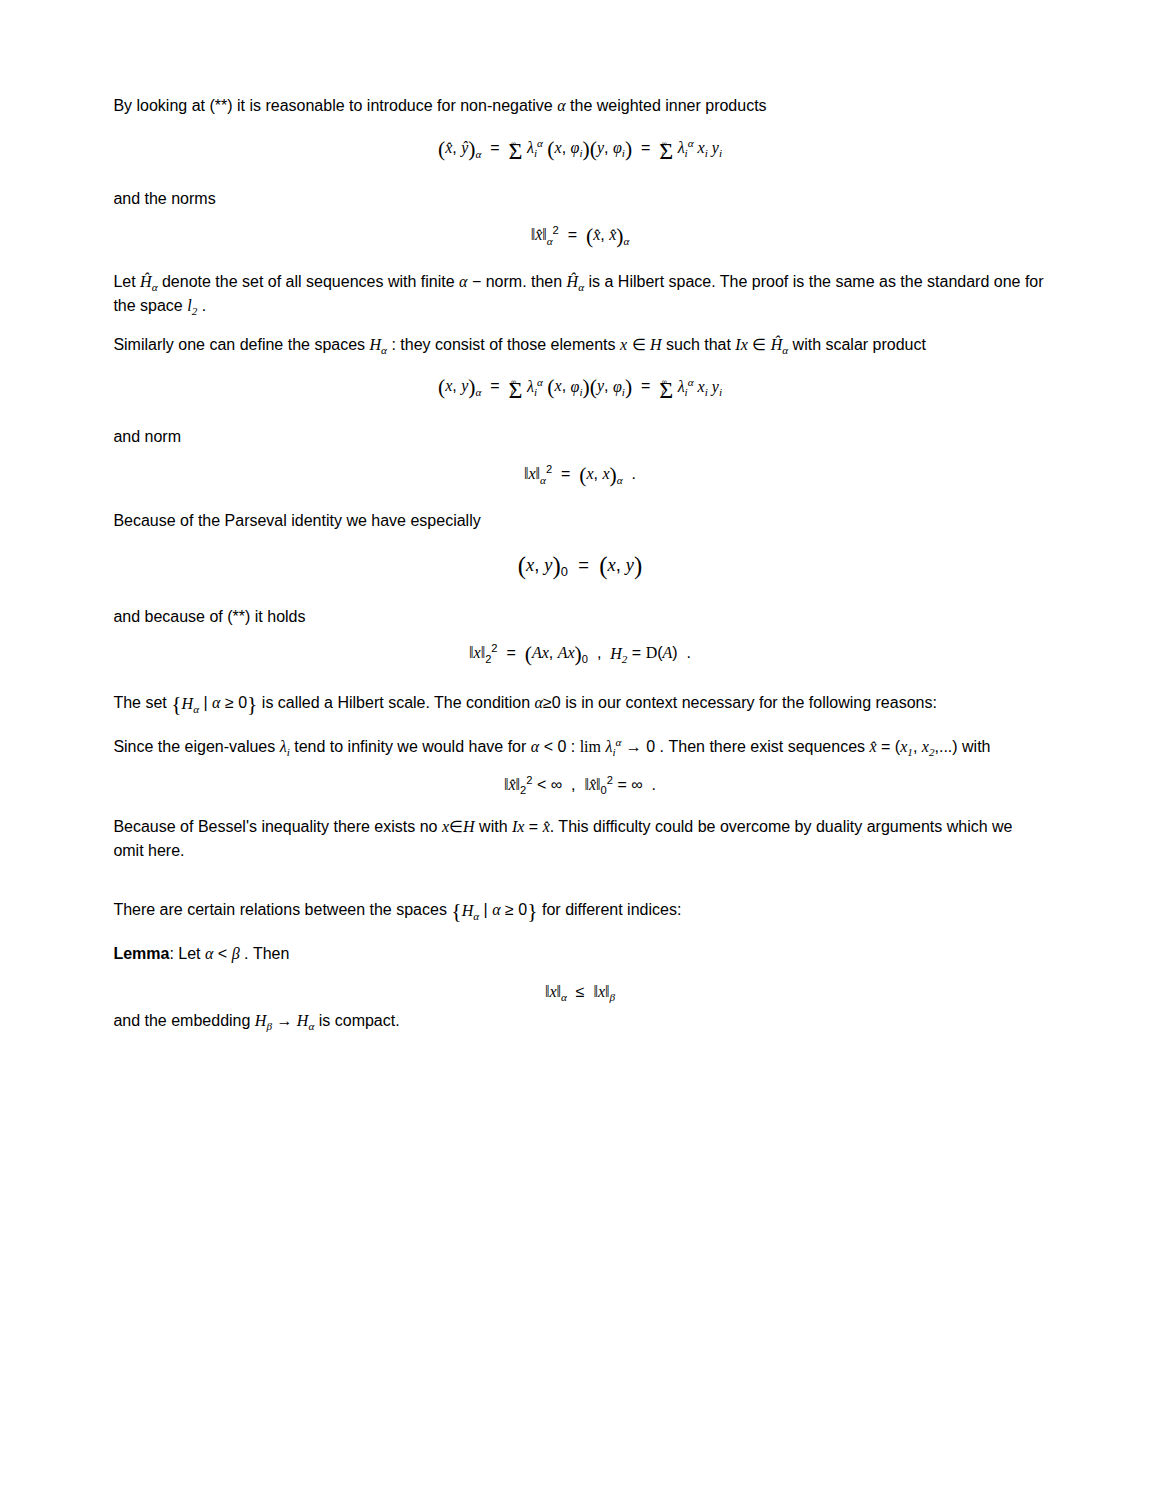By looking at (**) it is reasonable to introduce for non-negative α the weighted inner products
(x̂, ŷ)α = Σ∞i λiα (x, φi)(y, φi) = Σ∞i λiα xi yi
and the norms
‖x̂‖α2 = (x̂, x̂)α
Let Ĥα denote the set of all sequences with finite α − norm. then Ĥα is a Hilbert space. The proof is the same as the standard one for the space l2 .
Similarly one can define the spaces Hα : they consist of those elements x ∈ H such that Ix ∈ Ĥα with scalar product
(x, y)α = Σ∞i λiα (x, φi)(y, φi) = Σ∞i λiα xi yi
and norm
‖x‖α2 = (x, x)α .
Because of the Parseval identity we have especially
(x, y)0 = (x, y)
and because of (**) it holds
‖x‖22 = (Ax, Ax)0 , H2 = D(A) .
The set {Hα | α ≥ 0} is called a Hilbert scale. The condition α≥0 is in our context necessary for the following reasons:
Since the eigen-values λi tend to infinity we would have for α < 0 : lim λiα → 0 . Then there exist sequences x̂ = (x1, x2,...) with
‖x̂‖22 < ∞ , ‖x̂‖02 = ∞ .
Because of Bessel's inequality there exists no x∈H with Ix = x̂. This difficulty could be overcome by duality arguments which we omit here.
There are certain relations between the spaces {Hα | α ≥ 0} for different indices:
Lemma: Let α < β . Then
‖x‖α ≤ ‖x‖β
and the embedding Hβ → Hα is compact.